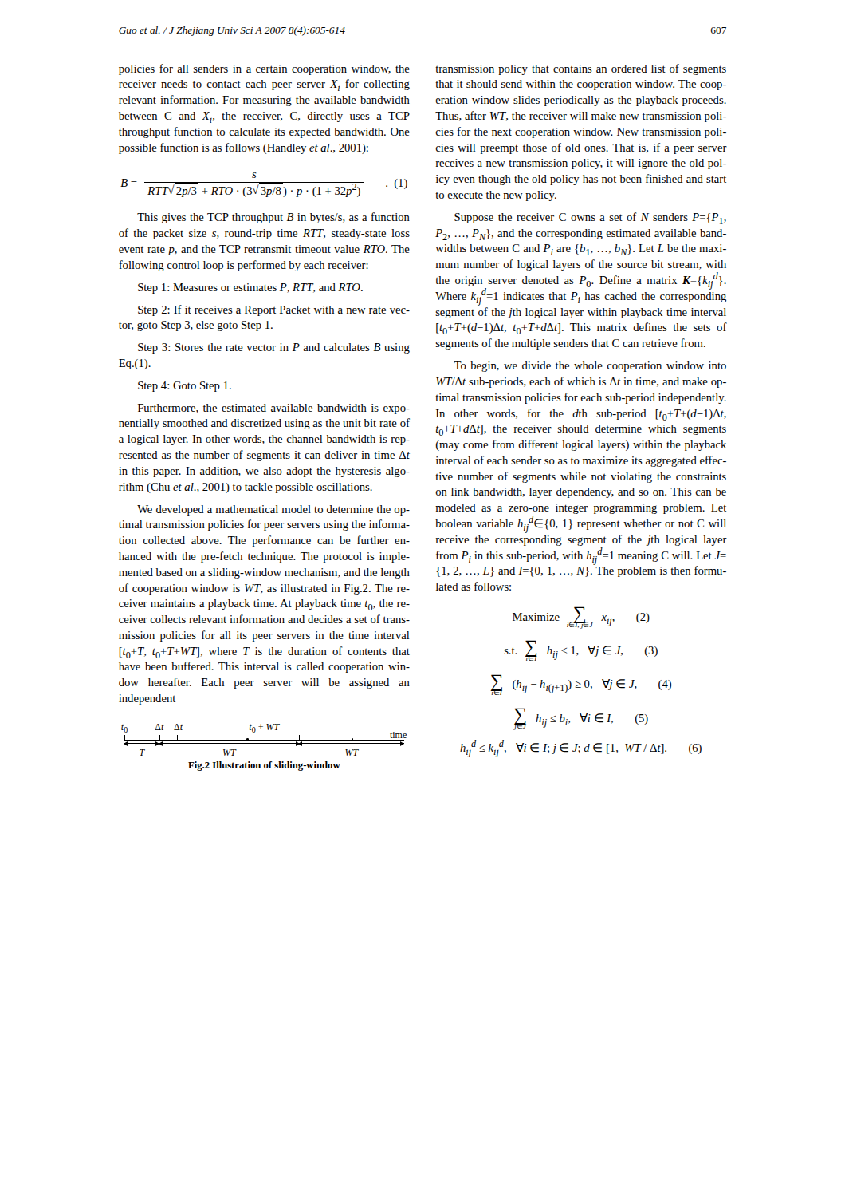Guo et al. / J Zhejiang Univ Sci A 2007 8(4):605-614 607
policies for all senders in a certain cooperation window, the receiver needs to contact each peer server Xi for collecting relevant information. For measuring the available bandwidth between C and Xi, the receiver, C, directly uses a TCP throughput function to calculate its expected bandwidth. One possible function is as follows (Handley et al., 2001):
B = s RTT 2p/3 + RTO · (33p/8) · p · (1 + 32p2) . (1)
This gives the TCP throughput B in bytes/s, as a function of the packet size s, round-trip time RTT, steady-state loss event rate p, and the TCP retransmit timeout value RTO. The following control loop is performed by each receiver:
Step 1: Measures or estimates P, RTT, and RTO.
Step 2: If it receives a Report Packet with a new rate vector, goto Step 3, else goto Step 1.
Step 3: Stores the rate vector in P and calculates B using Eq.(1).
Step 4: Goto Step 1.
Furthermore, the estimated available bandwidth is exponentially smoothed and discretized using as the unit bit rate of a logical layer. In other words, the channel bandwidth is represented as the number of segments it can deliver in time Δt in this paper. In addition, we also adopt the hysteresis algorithm (Chu et al., 2001) to tackle possible oscillations.
We developed a mathematical model to determine the optimal transmission policies for peer servers using the information collected above. The performance can be further enhanced with the pre-fetch technique. The protocol is implemented based on a sliding-window mechanism, and the length of cooperation window is WT, as illustrated in Fig.2. The receiver maintains a playback time. At playback time t0, the receiver collects relevant information and decides a set of transmission policies for all its peer servers in the time interval [t0+T, t0+T+WT], where T is the duration of contents that have been buffered. This interval is called cooperation window hereafter. Each peer server will be assigned an independent
t0
Δt
Δt
t0 + WT
time
T
WT
WT
Fig.2 Illustration of sliding-window
transmission policy that contains an ordered list of segments that it should send within the cooperation window. The cooperation window slides periodically as the playback proceeds. Thus, after WT, the receiver will make new transmission policies for the next cooperation window. New transmission policies will preempt those of old ones. That is, if a peer server receives a new transmission policy, it will ignore the old policy even though the old policy has not been finished and start to execute the new policy.
Suppose the receiver C owns a set of N senders P={P1, P2, …, PN}, and the corresponding estimated available bandwidths between C and Pi are {b1, …, bN}. Let L be the maximum number of logical layers of the source bit stream, with the origin server denoted as P0. Define a matrix K={kijd}. Where kijd=1 indicates that Pi has cached the corresponding segment of the jth logical layer within playback time interval [t0+T+(d−1)Δt, t0+T+d Δt]. This matrix defines the sets of segments of the multiple senders that C can retrieve from.
To begin, we divide the whole cooperation window into WT/Δt sub-periods, each of which is Δt in time, and make optimal transmission policies for each sub-period independently. In other words, for the dth sub-period [t0+T+(d−1)Δt, t0+T+d Δt], the receiver should determine which segments (may come from different logical layers) within the playback interval of each sender so as to maximize its aggregated effective number of segments while not violating the constraints on link bandwidth, layer dependency, and so on. This can be modeled as a zero-one integer programming problem. Let boolean variable hijd∈{0, 1} represent whether or not C will receive the corresponding segment of the jth logical layer from Pi in this sub-period, with hijd=1 meaning C will. Let J={1, 2, …, L} and I={0, 1, …, N}. The problem is then formulated as follows:
Maximize ∑i∈I, j∈J xij, (2)
s.t. ∑i∈I hij ≤ 1, ∀j ∈ J, (3)
∑i∈I (hij − hi(j+1)) ≥ 0, ∀j ∈ J, (4)
∑j∈J hij ≤ bi, ∀i ∈ I, (5)
hijd ≤ kijd, ∀i ∈ I; j ∈ J; d ∈ [1, WT / Δt]. (6)